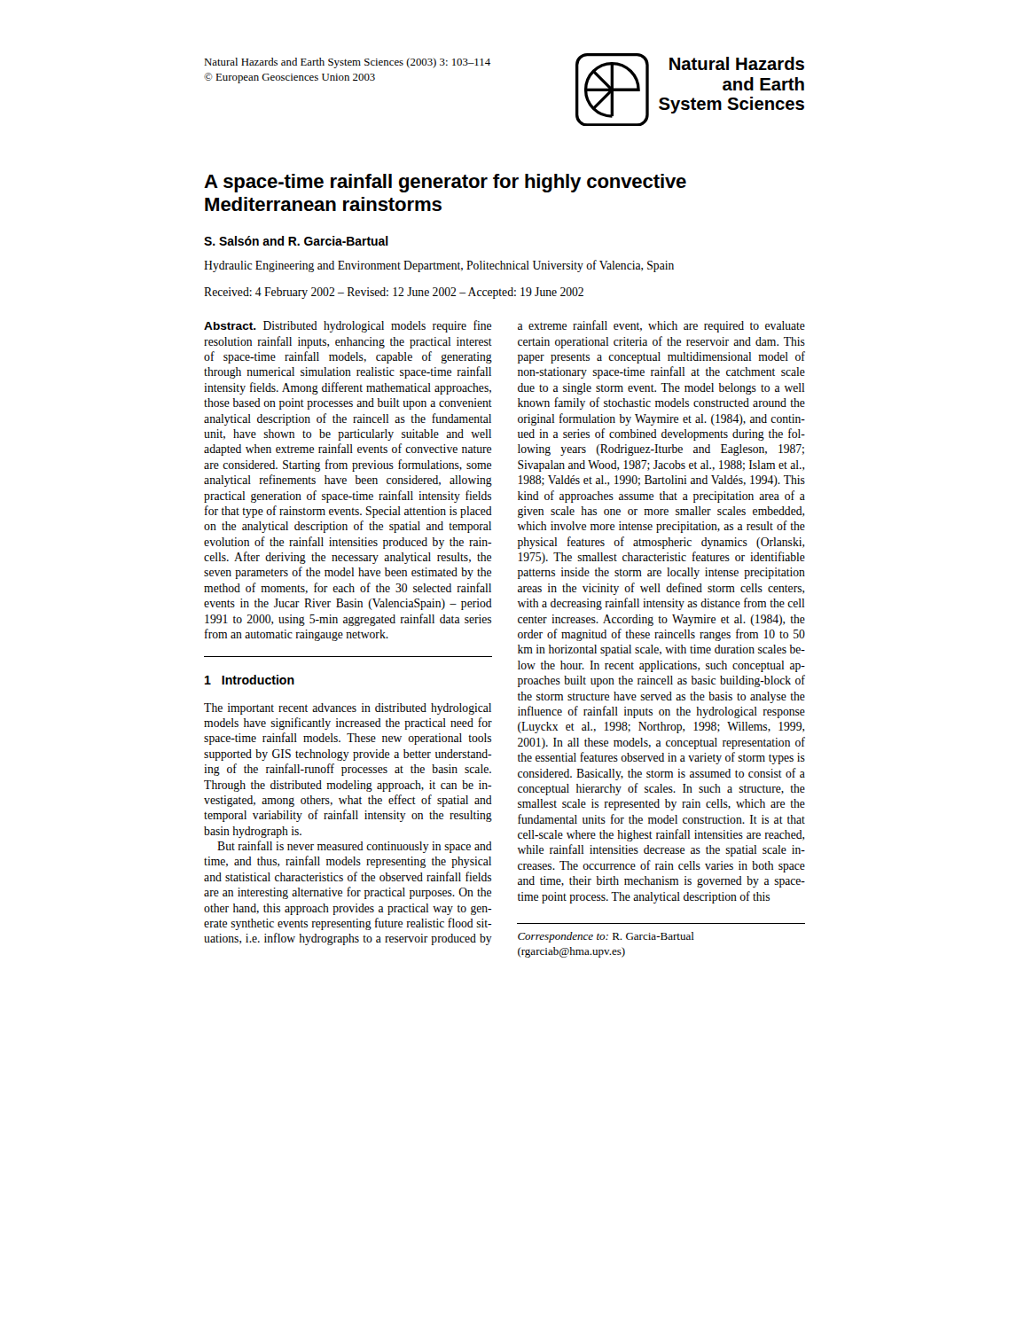Natural Hazards and Earth System Sciences (2003) 3: 103–114
© European Geosciences Union 2003
Natural Hazards
and Earth
System Sciences
A space-time rainfall generator for highly convective Mediterranean rainstorms
S. Salsón and R. Garcia-Bartual
Hydraulic Engineering and Environment Department, Politechnical University of Valencia, Spain
Received: 4 February 2002 – Revised: 12 June 2002 – Accepted: 19 June 2002
Abstract. Distributed hydrological models require fine resolution rainfall inputs, enhancing the practical interest of space-time rainfall models, capable of generating through numerical simulation realistic space-time rainfall intensity fields. Among different mathematical approaches, those based on point processes and built upon a convenient analytical description of the raincell as the fundamental unit, have shown to be particularly suitable and well adapted when extreme rainfall events of convective nature are considered. Starting from previous formulations, some analytical refinements have been considered, allowing practical generation of space-time rainfall intensity fields for that type of rainstorm events. Special attention is placed on the analytical description of the spatial and temporal evolution of the rainfall intensities produced by the raincells. After deriving the necessary analytical results, the seven parameters of the model have been estimated by the method of moments, for each of the 30 selected rainfall events in the Jucar River Basin (ValenciaSpain) – period 1991 to 2000, using 5-min aggregated rainfall data series from an automatic raingauge network.
1 Introduction
The important recent advances in distributed hydrological models have significantly increased the practical need for space-time rainfall models. These new operational tools supported by GIS technology provide a better understanding of the rainfall-runoff processes at the basin scale. Through the distributed modeling approach, it can be investigated, among others, what the effect of spatial and temporal variability of rainfall intensity on the resulting basin hydrograph is.
But rainfall is never measured continuously in space and time, and thus, rainfall models representing the physical and statistical characteristics of the observed rainfall fields are an interesting alternative for practical purposes. On the other hand, this approach provides a practical way to generate synthetic events representing future realistic flood situations, i.e. inflow hydrographs to a reservoir produced by a extreme rainfall event, which are required to evaluate certain operational criteria of the reservoir and dam. This paper presents a conceptual multidimensional model of non-stationary space-time rainfall at the catchment scale due to a single storm event. The model belongs to a well known family of stochastic models constructed around the original formulation by Waymire et al. (1984), and continued in a series of combined developments during the following years (Rodriguez-Iturbe and Eagleson, 1987; Sivapalan and Wood, 1987; Jacobs et al., 1988; Islam et al., 1988; Valdés et al., 1990; Bartolini and Valdés, 1994). This kind of approaches assume that a precipitation area of a given scale has one or more smaller scales embedded, which involve more intense precipitation, as a result of the physical features of atmospheric dynamics (Orlanski, 1975). The smallest characteristic features or identifiable patterns inside the storm are locally intense precipitation areas in the vicinity of well defined storm cells centers, with a decreasing rainfall intensity as distance from the cell center increases. According to Waymire et al. (1984), the order of magnitud of these raincells ranges from 10 to 50 km in horizontal spatial scale, with time duration scales below the hour. In recent applications, such conceptual approaches built upon the raincell as basic building-block of the storm structure have served as the basis to analyse the influence of rainfall inputs on the hydrological response (Luyckx et al., 1998; Northrop, 1998; Willems, 1999, 2001). In all these models, a conceptual representation of the essential features observed in a variety of storm types is considered. Basically, the storm is assumed to consist of a conceptual hierarchy of scales. In such a structure, the smallest scale is represented by rain cells, which are the fundamental units for the model construction. It is at that cell-scale where the highest rainfall intensities are reached, while rainfall intensities decrease as the spatial scale increases. The occurrence of rain cells varies in both space and time, their birth mechanism is governed by a space-time point process. The analytical description of this
Correspondence to: R. Garcia-Bartual
(rgarciab@hma.upv.es)